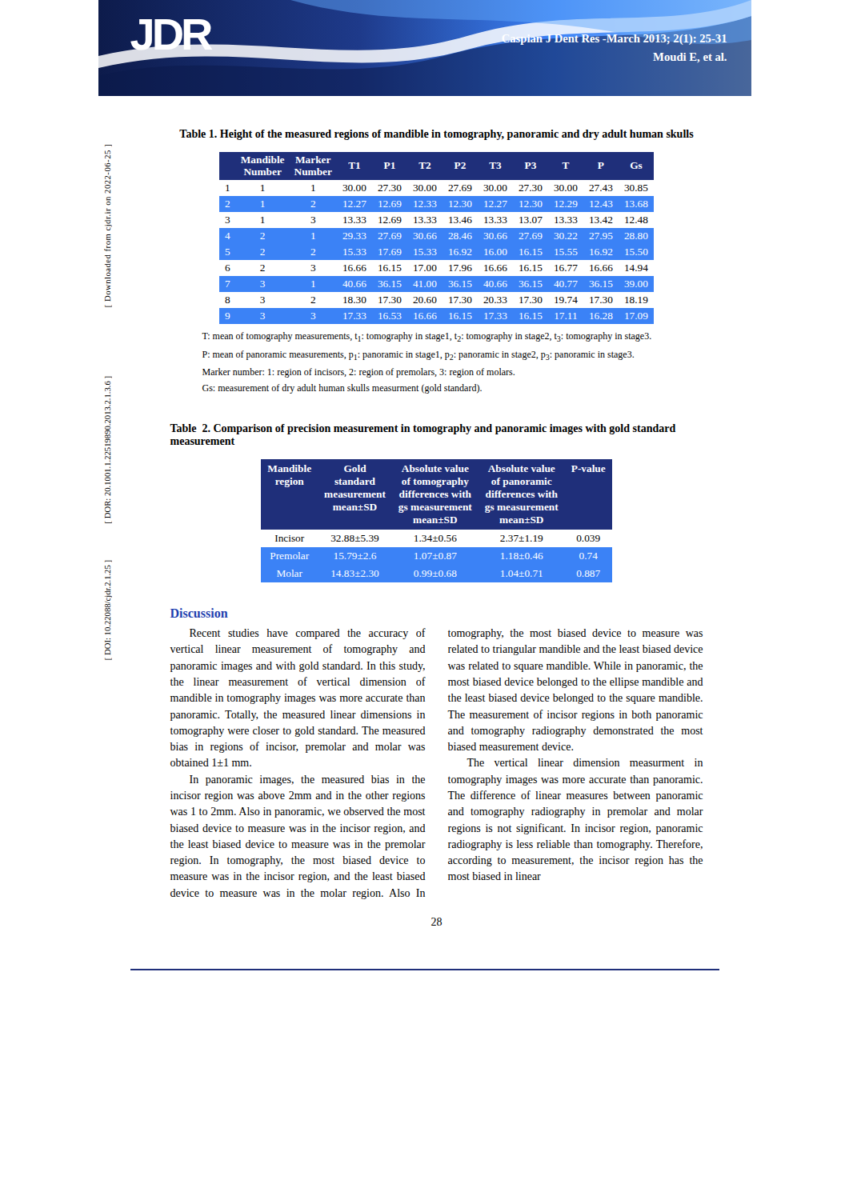JDR
Caspian J Dent Res -March 2013; 2(1): 25-31
Moudi E, et al.
[ Downloaded from cjdr.ir on 2022-06-25 ]
[ DOR: 20.1001.1.22519890.2013.2.1.3.6 ]
[ DOI: 10.22088/cjdr.2.1.25 ]
Table 1. Height of the measured regions of mandible in tomography, panoramic and dry adult human skulls
| | Mandible Number | Marker Number | T1 | P1 | T2 | P2 | T3 | P3 | T | P | Gs |
| --- | --- | --- | --- | --- | --- | --- | --- | --- | --- | --- | --- |
| 1 | 1 | 1 | 30.00 | 27.30 | 30.00 | 27.69 | 30.00 | 27.30 | 30.00 | 27.43 | 30.85 |
| 2 | 1 | 2 | 12.27 | 12.69 | 12.33 | 12.30 | 12.27 | 12.30 | 12.29 | 12.43 | 13.68 |
| 3 | 1 | 3 | 13.33 | 12.69 | 13.33 | 13.46 | 13.33 | 13.07 | 13.33 | 13.42 | 12.48 |
| 4 | 2 | 1 | 29.33 | 27.69 | 30.66 | 28.46 | 30.66 | 27.69 | 30.22 | 27.95 | 28.80 |
| 5 | 2 | 2 | 15.33 | 17.69 | 15.33 | 16.92 | 16.00 | 16.15 | 15.55 | 16.92 | 15.50 |
| 6 | 2 | 3 | 16.66 | 16.15 | 17.00 | 17.96 | 16.66 | 16.15 | 16.77 | 16.66 | 14.94 |
| 7 | 3 | 1 | 40.66 | 36.15 | 41.00 | 36.15 | 40.66 | 36.15 | 40.77 | 36.15 | 39.00 |
| 8 | 3 | 2 | 18.30 | 17.30 | 20.60 | 17.30 | 20.33 | 17.30 | 19.74 | 17.30 | 18.19 |
| 9 | 3 | 3 | 17.33 | 16.53 | 16.66 | 16.15 | 17.33 | 16.15 | 17.11 | 16.28 | 17.09 |
T: mean of tomography measurements, t1: tomography in stage1, t2: tomography in stage2, t3: tomography in stage3.
P: mean of panoramic measurements, p1: panoramic in stage1, p2: panoramic in stage2, p3: panoramic in stage3.
Marker number: 1: region of incisors, 2: region of premolars, 3: region of molars.
Gs: measurement of dry adult human skulls measurment (gold standard).
Table 2. Comparison of precision measurement in tomography and panoramic images with gold standard measurement
| Mandible region | Gold standard measurement mean±SD | Absolute value of tomography differences with gs measurement mean±SD | Absolute value of panoramic differences with gs measurement mean±SD | P-value |
| --- | --- | --- | --- | --- |
| Incisor | 32.88±5.39 | 1.34±0.56 | 2.37±1.19 | 0.039 |
| Premolar | 15.79±2.6 | 1.07±0.87 | 1.18±0.46 | 0.74 |
| Molar | 14.83±2.30 | 0.99±0.68 | 1.04±0.71 | 0.887 |
Discussion
Recent studies have compared the accuracy of vertical linear measurement of tomography and panoramic images and with gold standard. In this study, the linear measurement of vertical dimension of mandible in tomography images was more accurate than panoramic. Totally, the measured linear dimensions in tomography were closer to gold standard. The measured bias in regions of incisor, premolar and molar was obtained 1±1 mm.
In panoramic images, the measured bias in the incisor region was above 2mm and in the other regions was 1 to 2mm. Also in panoramic, we observed the most biased device to measure was in the incisor region, and the least biased device to measure was in the premolar region. In tomography, the most biased device to measure was in the incisor region, and the least biased device to measure was in the molar region. Also In tomography, the most biased device to measure was related to triangular mandible and the least biased device was related to square mandible. While in panoramic, the most biased device belonged to the ellipse mandible and the least biased device belonged to the square mandible. The measurement of incisor regions in both panoramic and tomography radiography demonstrated the most biased measurement device.
The vertical linear dimension measurment in tomography images was more accurate than panoramic. The difference of linear measures between panoramic and tomography radiography in premolar and molar regions is not significant. In incisor region, panoramic radiography is less reliable than tomography. Therefore, according to measurement, the incisor region has the most biased in linear
28